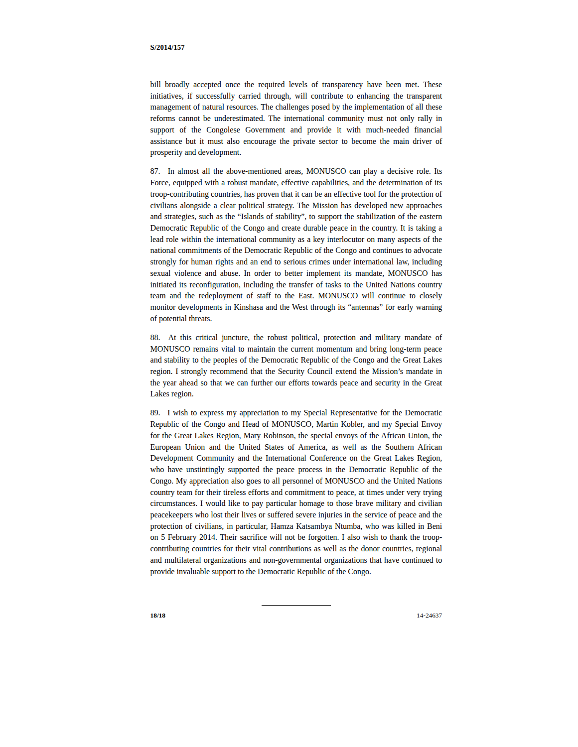S/2014/157
bill broadly accepted once the required levels of transparency have been met. These initiatives, if successfully carried through, will contribute to enhancing the transparent management of natural resources. The challenges posed by the implementation of all these reforms cannot be underestimated. The international community must not only rally in support of the Congolese Government and provide it with much-needed financial assistance but it must also encourage the private sector to become the main driver of prosperity and development.
87. In almost all the above-mentioned areas, MONUSCO can play a decisive role. Its Force, equipped with a robust mandate, effective capabilities, and the determination of its troop-contributing countries, has proven that it can be an effective tool for the protection of civilians alongside a clear political strategy. The Mission has developed new approaches and strategies, such as the “Islands of stability”, to support the stabilization of the eastern Democratic Republic of the Congo and create durable peace in the country. It is taking a lead role within the international community as a key interlocutor on many aspects of the national commitments of the Democratic Republic of the Congo and continues to advocate strongly for human rights and an end to serious crimes under international law, including sexual violence and abuse. In order to better implement its mandate, MONUSCO has initiated its reconfiguration, including the transfer of tasks to the United Nations country team and the redeployment of staff to the East. MONUSCO will continue to closely monitor developments in Kinshasa and the West through its “antennas” for early warning of potential threats.
88. At this critical juncture, the robust political, protection and military mandate of MONUSCO remains vital to maintain the current momentum and bring long-term peace and stability to the peoples of the Democratic Republic of the Congo and the Great Lakes region. I strongly recommend that the Security Council extend the Mission’s mandate in the year ahead so that we can further our efforts towards peace and security in the Great Lakes region.
89. I wish to express my appreciation to my Special Representative for the Democratic Republic of the Congo and Head of MONUSCO, Martin Kobler, and my Special Envoy for the Great Lakes Region, Mary Robinson, the special envoys of the African Union, the European Union and the United States of America, as well as the Southern African Development Community and the International Conference on the Great Lakes Region, who have unstintingly supported the peace process in the Democratic Republic of the Congo. My appreciation also goes to all personnel of MONUSCO and the United Nations country team for their tireless efforts and commitment to peace, at times under very trying circumstances. I would like to pay particular homage to those brave military and civilian peacekeepers who lost their lives or suffered severe injuries in the service of peace and the protection of civilians, in particular, Hamza Katsambya Ntumba, who was killed in Beni on 5 February 2014. Their sacrifice will not be forgotten. I also wish to thank the troop-contributing countries for their vital contributions as well as the donor countries, regional and multilateral organizations and non-governmental organizations that have continued to provide invaluable support to the Democratic Republic of the Congo.
18/18 14-24637